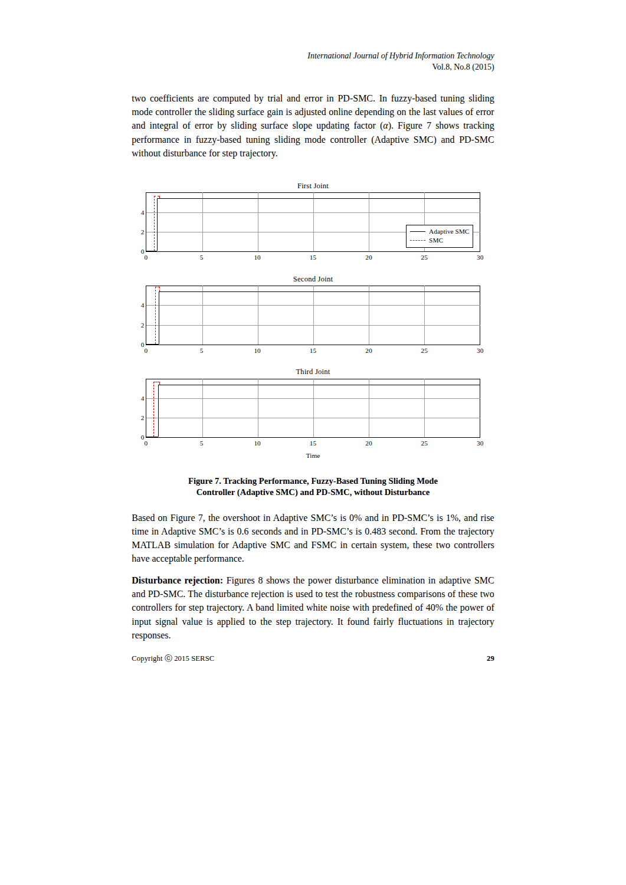International Journal of Hybrid Information Technology
Vol.8, No.8 (2015)
two coefficients are computed by trial and error in PD-SMC. In fuzzy-based tuning sliding mode controller the sliding surface gain is adjusted online depending on the last values of error and integral of error by sliding surface slope updating factor (α). Figure 7 shows tracking performance in fuzzy-based tuning sliding mode controller (Adaptive SMC) and PD-SMC without disturbance for step trajectory.
First Joint
0 2 4
Adaptive SMC
SMC
0 5 10 15 20 25 30
Second Joint
0 2 4
0 5 10 15 20 25 30
Third Joint
0 2 4
0 5 10 15 20 25 30
Time
Figure 7. Tracking Performance, Fuzzy-Based Tuning Sliding Mode
Controller (Adaptive SMC) and PD-SMC, without Disturbance
Based on Figure 7, the overshoot in Adaptive SMC’s is 0% and in PD-SMC’s is 1%, and rise time in Adaptive SMC’s is 0.6 seconds and in PD-SMC’s is 0.483 second. From the trajectory MATLAB simulation for Adaptive SMC and FSMC in certain system, these two controllers have acceptable performance.
Disturbance rejection: Figures 8 shows the power disturbance elimination in adaptive SMC and PD-SMC. The disturbance rejection is used to test the robustness comparisons of these two controllers for step trajectory. A band limited white noise with predefined of 40% the power of input signal value is applied to the step trajectory. It found fairly fluctuations in trajectory responses.
Copyright ⓒ 2015 SERSC
29